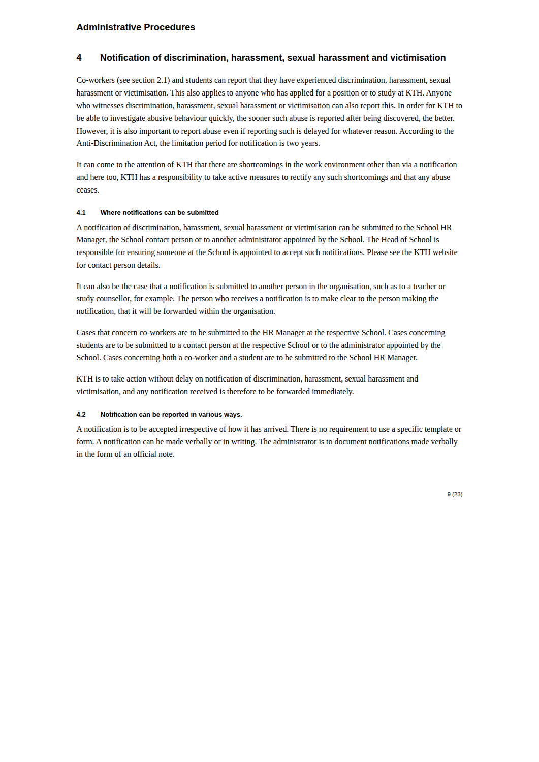Administrative Procedures
4 Notification of discrimination, harassment, sexual harassment and victimisation
Co-workers (see section 2.1) and students can report that they have experienced discrimination, harassment, sexual harassment or victimisation. This also applies to anyone who has applied for a position or to study at KTH. Anyone who witnesses discrimination, harassment, sexual harassment or victimisation can also report this. In order for KTH to be able to investigate abusive behaviour quickly, the sooner such abuse is reported after being discovered, the better. However, it is also important to report abuse even if reporting such is delayed for whatever reason. According to the Anti-Discrimination Act, the limitation period for notification is two years.
It can come to the attention of KTH that there are shortcomings in the work environment other than via a notification and here too, KTH has a responsibility to take active measures to rectify any such shortcomings and that any abuse ceases.
4.1 Where notifications can be submitted
A notification of discrimination, harassment, sexual harassment or victimisation can be submitted to the School HR Manager, the School contact person or to another administrator appointed by the School. The Head of School is responsible for ensuring someone at the School is appointed to accept such notifications. Please see the KTH website for contact person details.
It can also be the case that a notification is submitted to another person in the organisation, such as to a teacher or study counsellor, for example. The person who receives a notification is to make clear to the person making the notification, that it will be forwarded within the organisation.
Cases that concern co-workers are to be submitted to the HR Manager at the respective School. Cases concerning students are to be submitted to a contact person at the respective School or to the administrator appointed by the School. Cases concerning both a co-worker and a student are to be submitted to the School HR Manager.
KTH is to take action without delay on notification of discrimination, harassment, sexual harassment and victimisation, and any notification received is therefore to be forwarded immediately.
4.2 Notification can be reported in various ways.
A notification is to be accepted irrespective of how it has arrived. There is no requirement to use a specific template or form. A notification can be made verbally or in writing. The administrator is to document notifications made verbally in the form of an official note.
9 (23)